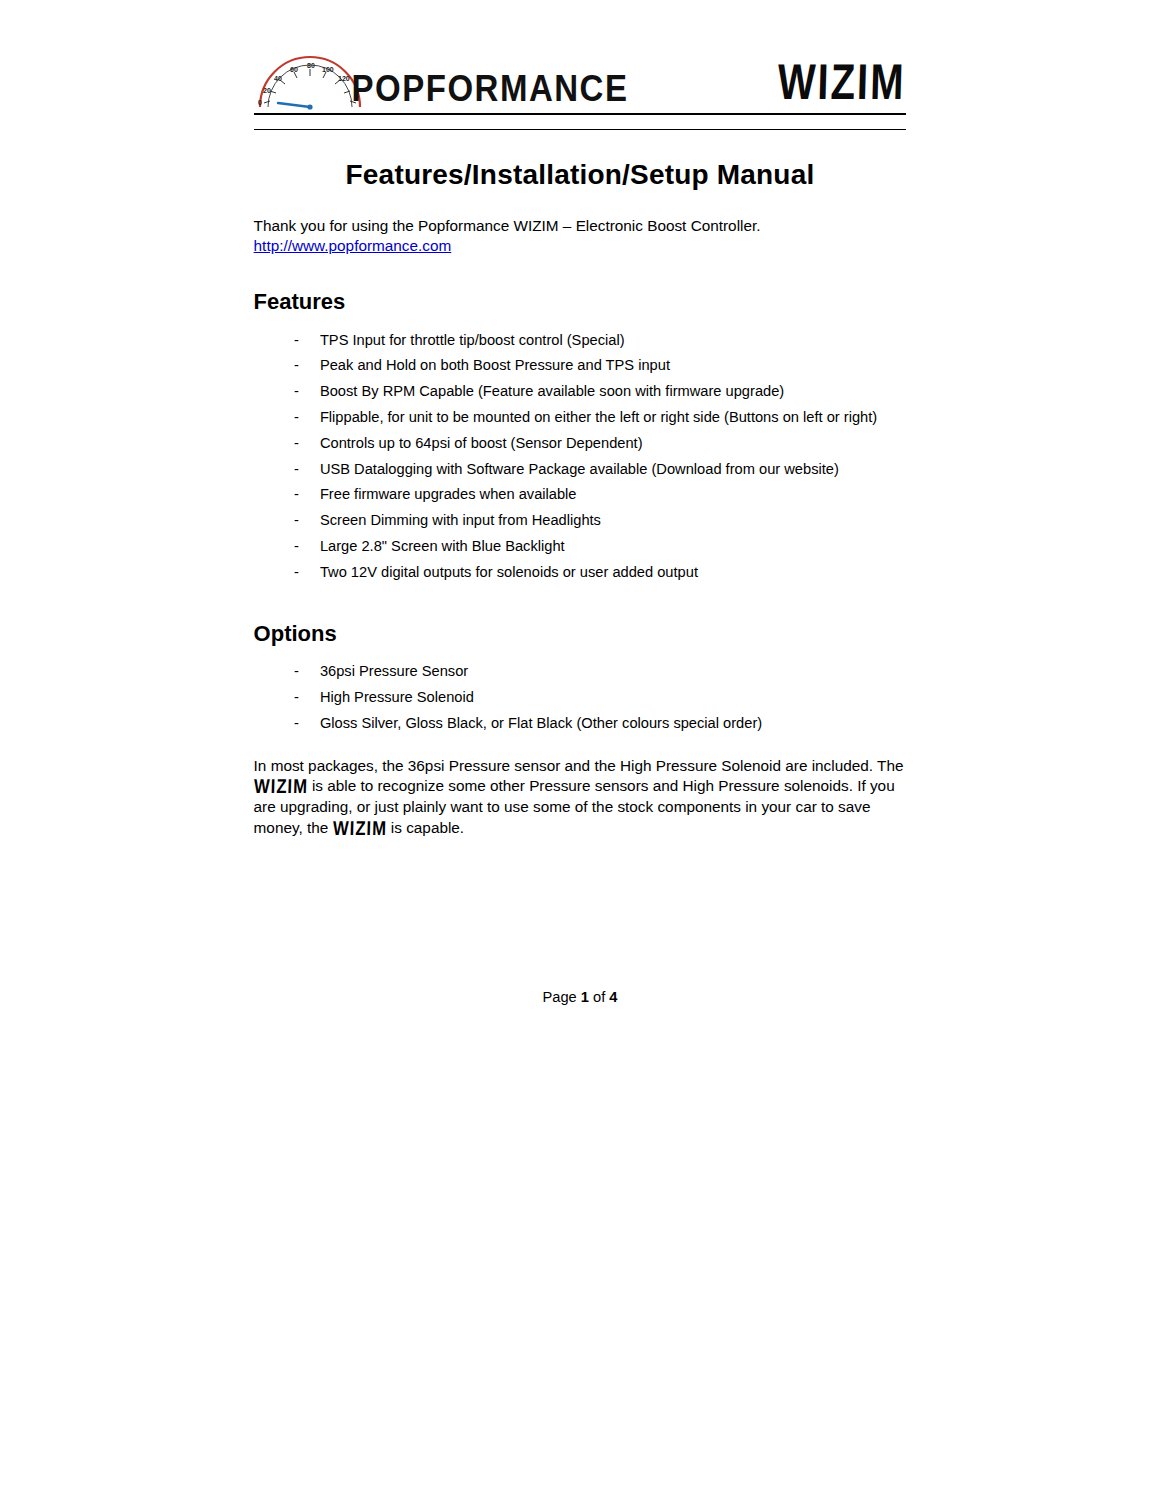0 20 40 60 80 100 120
POPFORMANCE
WIZIM
Features/Installation/Setup Manual
Thank you for using the Popformance WIZIM – Electronic Boost Controller.
http://www.popformance.com
Features
TPS Input for throttle tip/boost control (Special)
Peak and Hold on both Boost Pressure and TPS input
Boost By RPM Capable (Feature available soon with firmware upgrade)
Flippable, for unit to be mounted on either the left or right side (Buttons on left or right)
Controls up to 64psi of boost (Sensor Dependent)
USB Datalogging with Software Package available (Download from our website)
Free firmware upgrades when available
Screen Dimming with input from Headlights
Large 2.8" Screen with Blue Backlight
Two 12V digital outputs for solenoids or user added output
Options
36psi Pressure Sensor
High Pressure Solenoid
Gloss Silver, Gloss Black, or Flat Black (Other colours special order)
In most packages, the 36psi Pressure sensor and the High Pressure Solenoid are included. The WIZIM is able to recognize some other Pressure sensors and High Pressure solenoids. If you are upgrading, or just plainly want to use some of the stock components in your car to save money, the WIZIM is capable.
Page 1 of 4